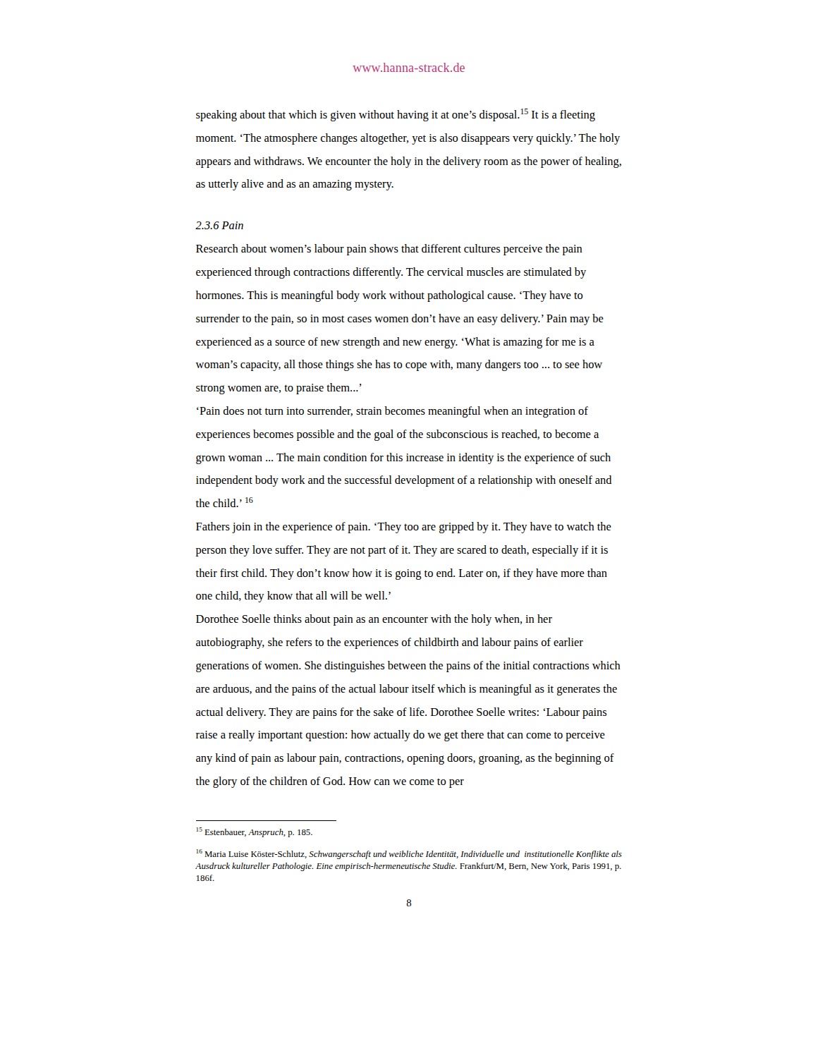www.hanna-strack.de
speaking about that which is given without having it at one’s disposal.15 It is a fleeting moment. ‘The atmosphere changes altogether, yet is also disappears very quickly.’ The holy appears and withdraws. We encounter the holy in the delivery room as the power of healing, as utterly alive and as an amazing mystery.
2.3.6 Pain
Research about women’s labour pain shows that different cultures perceive the pain experienced through contractions differently. The cervical muscles are stimulated by hormones. This is meaningful body work without pathological cause. ‘They have to surrender to the pain, so in most cases women don’t have an easy delivery.’ Pain may be experienced as a source of new strength and new energy. ‘What is amazing for me is a woman’s capacity, all those things she has to cope with, many dangers too ... to see how strong women are, to praise them...’
‘Pain does not turn into surrender, strain becomes meaningful when an integration of experiences becomes possible and the goal of the subconscious is reached, to become a grown woman ... The main condition for this increase in identity is the experience of such independent body work and the successful development of a relationship with oneself and the child.’ 16
Fathers join in the experience of pain. ‘They too are gripped by it. They have to watch the person they love suffer. They are not part of it. They are scared to death, especially if it is their first child. They don’t know how it is going to end. Later on, if they have more than one child, they know that all will be well.’
Dorothee Soelle thinks about pain as an encounter with the holy when, in her autobiography, she refers to the experiences of childbirth and labour pains of earlier generations of women. She distinguishes between the pains of the initial contractions which are arduous, and the pains of the actual labour itself which is meaningful as it generates the actual delivery. They are pains for the sake of life. Dorothee Soelle writes: ‘Labour pains raise a really important question: how actually do we get there that can come to perceive any kind of pain as labour pain, contractions, opening doors, groaning, as the beginning of the glory of the children of God. How can we come to per
15 Estenbauer, Anspruch, p. 185.
16 Maria Luise Köster-Schlutz, Schwangerschaft und weibliche Identität, Individuelle und institutionelle Konflikte als Ausdruck kultureller Pathologie. Eine empirisch-hermeneutische Studie. Frankfurt/M, Bern, New York, Paris 1991, p. 186f.
8